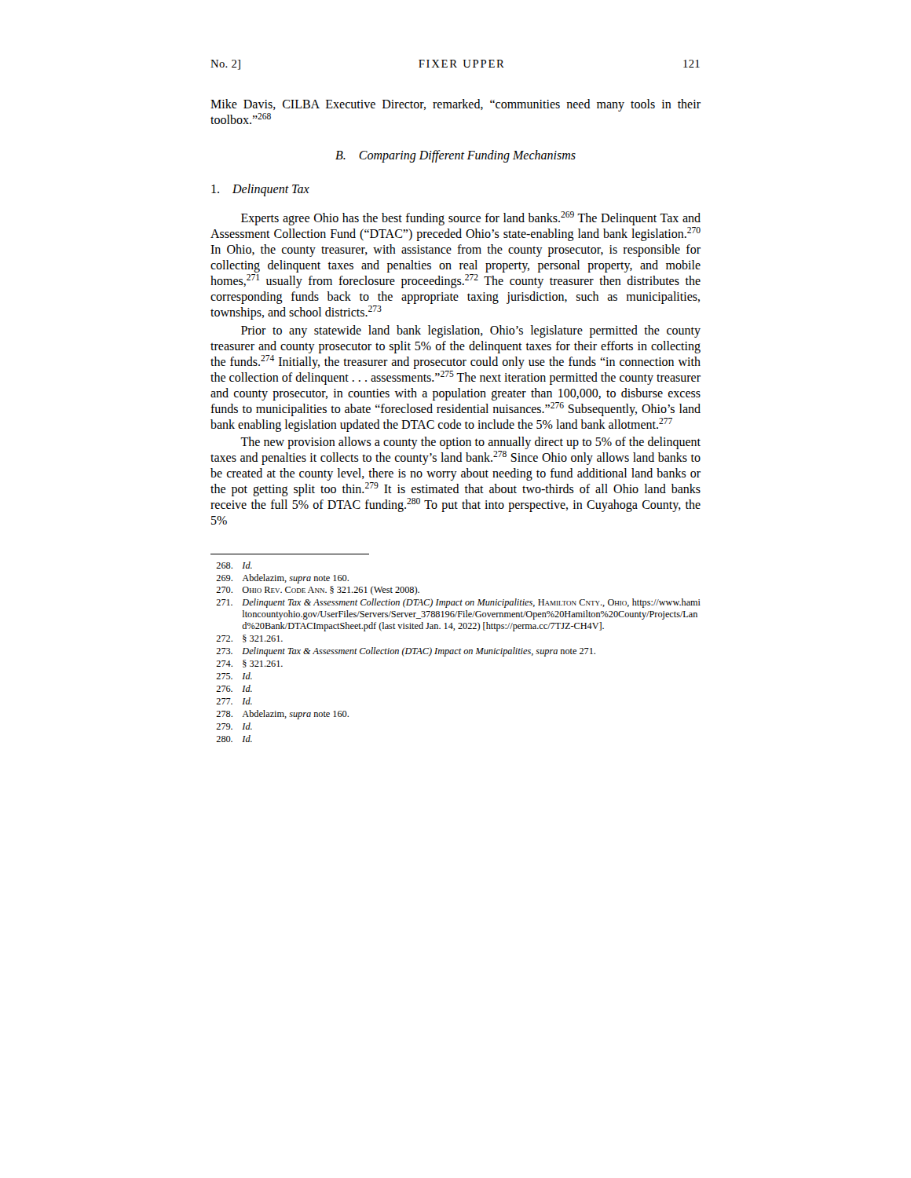No. 2] FIXER UPPER 121
Mike Davis, CILBA Executive Director, remarked, “communities need many tools in their toolbox.”268
B. Comparing Different Funding Mechanisms
1. Delinquent Tax
Experts agree Ohio has the best funding source for land banks.269 The Delinquent Tax and Assessment Collection Fund (“DTAC”) preceded Ohio’s state-enabling land bank legislation.270 In Ohio, the county treasurer, with assistance from the county prosecutor, is responsible for collecting delinquent taxes and penalties on real property, personal property, and mobile homes,271 usually from foreclosure proceedings.272 The county treasurer then distributes the corresponding funds back to the appropriate taxing jurisdiction, such as municipalities, townships, and school districts.273
Prior to any statewide land bank legislation, Ohio’s legislature permitted the county treasurer and county prosecutor to split 5% of the delinquent taxes for their efforts in collecting the funds.274 Initially, the treasurer and prosecutor could only use the funds “in connection with the collection of delinquent . . . assessments.”275 The next iteration permitted the county treasurer and county prosecutor, in counties with a population greater than 100,000, to disburse excess funds to municipalities to abate “foreclosed residential nuisances.”276 Subsequently, Ohio’s land bank enabling legislation updated the DTAC code to include the 5% land bank allotment.277
The new provision allows a county the option to annually direct up to 5% of the delinquent taxes and penalties it collects to the county’s land bank.278 Since Ohio only allows land banks to be created at the county level, there is no worry about needing to fund additional land banks or the pot getting split too thin.279 It is estimated that about two-thirds of all Ohio land banks receive the full 5% of DTAC funding.280 To put that into perspective, in Cuyahoga County, the 5%
268.
Id.
269.
Abdelazim, supra note 160.
270.
Ohio Rev. Code Ann. § 321.261 (West 2008).
271.
Delinquent Tax & Assessment Collection (DTAC) Impact on Municipalities, Hamilton Cnty., Ohio, https://www.hamiltoncountyohio.gov/UserFiles/Servers/Server_3788196/File/Government/Open%20Hamilton%20County/Projects/Land%20Bank/DTACImpactSheet.pdf (last visited Jan. 14, 2022) [https://perma.cc/7TJZ-CH4V].
272.
§ 321.261.
273.
Delinquent Tax & Assessment Collection (DTAC) Impact on Municipalities, supra note 271.
274.
§ 321.261.
275.
Id.
276.
Id.
277.
Id.
278.
Abdelazim, supra note 160.
279.
Id.
280.
Id.